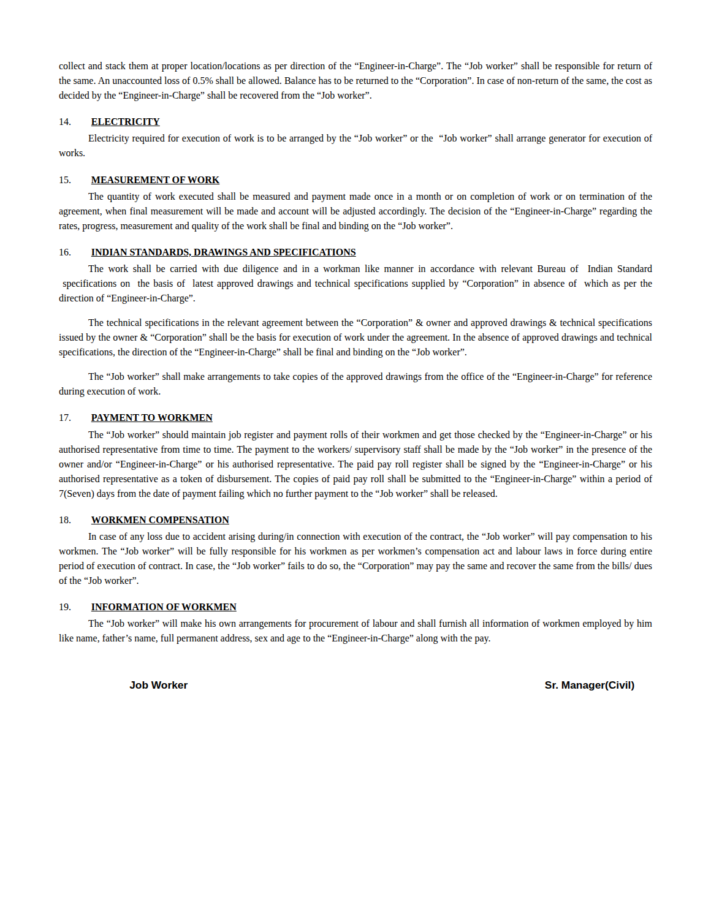collect and stack them at proper location/locations as per direction of the “Engineer-in-Charge”. The “Job worker” shall be responsible for return of the same. An unaccounted loss of 0.5% shall be allowed. Balance has to be returned to the “Corporation”. In case of non-return of the same, the cost as decided by the “Engineer-in-Charge” shall be recovered from the “Job worker”.
14. ELECTRICITY
Electricity required for execution of work is to be arranged by the “Job worker” or the “Job worker” shall arrange generator for execution of works.
15. MEASUREMENT OF WORK
The quantity of work executed shall be measured and payment made once in a month or on completion of work or on termination of the agreement, when final measurement will be made and account will be adjusted accordingly. The decision of the “Engineer-in-Charge” regarding the rates, progress, measurement and quality of the work shall be final and binding on the “Job worker”.
16. INDIAN STANDARDS, DRAWINGS AND SPECIFICATIONS
The work shall be carried with due diligence and in a workman like manner in accordance with relevant Bureau of Indian Standard specifications on the basis of latest approved drawings and technical specifications supplied by “Corporation” in absence of which as per the direction of “Engineer-in-Charge”.
The technical specifications in the relevant agreement between the “Corporation” & owner and approved drawings & technical specifications issued by the owner & “Corporation” shall be the basis for execution of work under the agreement. In the absence of approved drawings and technical specifications, the direction of the “Engineer-in-Charge” shall be final and binding on the “Job worker”.
The “Job worker” shall make arrangements to take copies of the approved drawings from the office of the “Engineer-in-Charge” for reference during execution of work.
17. PAYMENT TO WORKMEN
The “Job worker” should maintain job register and payment rolls of their workmen and get those checked by the “Engineer-in-Charge” or his authorised representative from time to time. The payment to the workers/ supervisory staff shall be made by the “Job worker” in the presence of the owner and/or “Engineer-in-Charge” or his authorised representative. The paid pay roll register shall be signed by the “Engineer-in-Charge” or his authorised representative as a token of disbursement. The copies of paid pay roll shall be submitted to the “Engineer-in-Charge” within a period of 7(Seven) days from the date of payment failing which no further payment to the “Job worker” shall be released.
18. WORKMEN COMPENSATION
In case of any loss due to accident arising during/in connection with execution of the contract, the “Job worker” will pay compensation to his workmen. The “Job worker” will be fully responsible for his workmen as per workmen’s compensation act and labour laws in force during entire period of execution of contract. In case, the “Job worker” fails to do so, the “Corporation” may pay the same and recover the same from the bills/ dues of the “Job worker”.
19. INFORMATION OF WORKMEN
The “Job worker” will make his own arrangements for procurement of labour and shall furnish all information of workmen employed by him like name, father’s name, full permanent address, sex and age to the “Engineer-in-Charge” along with the pay.
Job Worker Sr. Manager(Civil)